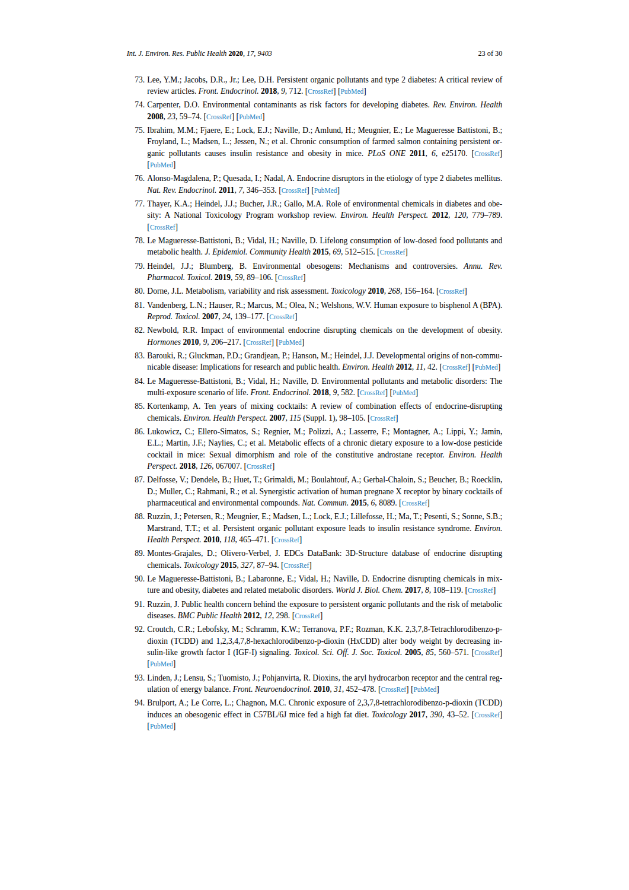Int. J. Environ. Res. Public Health 2020, 17, 9403
23 of 30
Lee, Y.M.; Jacobs, D.R., Jr.; Lee, D.H. Persistent organic pollutants and type 2 diabetes: A critical review of review articles. Front. Endocrinol. 2018, 9, 712. [CrossRef] [PubMed]
Carpenter, D.O. Environmental contaminants as risk factors for developing diabetes. Rev. Environ. Health 2008, 23, 59–74. [CrossRef] [PubMed]
Ibrahim, M.M.; Fjaere, E.; Lock, E.J.; Naville, D.; Amlund, H.; Meugnier, E.; Le Magueresse Battistoni, B.; Froyland, L.; Madsen, L.; Jessen, N.; et al. Chronic consumption of farmed salmon containing persistent organic pollutants causes insulin resistance and obesity in mice. PLoS ONE 2011, 6, e25170. [CrossRef] [PubMed]
Alonso-Magdalena, P.; Quesada, I.; Nadal, A. Endocrine disruptors in the etiology of type 2 diabetes mellitus. Nat. Rev. Endocrinol. 2011, 7, 346–353. [CrossRef] [PubMed]
Thayer, K.A.; Heindel, J.J.; Bucher, J.R.; Gallo, M.A. Role of environmental chemicals in diabetes and obesity: A National Toxicology Program workshop review. Environ. Health Perspect. 2012, 120, 779–789. [CrossRef]
Le Magueresse-Battistoni, B.; Vidal, H.; Naville, D. Lifelong consumption of low-dosed food pollutants and metabolic health. J. Epidemiol. Community Health 2015, 69, 512–515. [CrossRef]
Heindel, J.J.; Blumberg, B. Environmental obesogens: Mechanisms and controversies. Annu. Rev. Pharmacol. Toxicol. 2019, 59, 89–106. [CrossRef]
Dorne, J.L. Metabolism, variability and risk assessment. Toxicology 2010, 268, 156–164. [CrossRef]
Vandenberg, L.N.; Hauser, R.; Marcus, M.; Olea, N.; Welshons, W.V. Human exposure to bisphenol A (BPA). Reprod. Toxicol. 2007, 24, 139–177. [CrossRef]
Newbold, R.R. Impact of environmental endocrine disrupting chemicals on the development of obesity. Hormones 2010, 9, 206–217. [CrossRef] [PubMed]
Barouki, R.; Gluckman, P.D.; Grandjean, P.; Hanson, M.; Heindel, J.J. Developmental origins of non-communicable disease: Implications for research and public health. Environ. Health 2012, 11, 42. [CrossRef] [PubMed]
Le Magueresse-Battistoni, B.; Vidal, H.; Naville, D. Environmental pollutants and metabolic disorders: The multi-exposure scenario of life. Front. Endocrinol. 2018, 9, 582. [CrossRef] [PubMed]
Kortenkamp, A. Ten years of mixing cocktails: A review of combination effects of endocrine-disrupting chemicals. Environ. Health Perspect. 2007, 115 (Suppl. 1), 98–105. [CrossRef]
Lukowicz, C.; Ellero-Simatos, S.; Regnier, M.; Polizzi, A.; Lasserre, F.; Montagner, A.; Lippi, Y.; Jamin, E.L.; Martin, J.F.; Naylies, C.; et al. Metabolic effects of a chronic dietary exposure to a low-dose pesticide cocktail in mice: Sexual dimorphism and role of the constitutive androstane receptor. Environ. Health Perspect. 2018, 126, 067007. [CrossRef]
Delfosse, V.; Dendele, B.; Huet, T.; Grimaldi, M.; Boulahtouf, A.; Gerbal-Chaloin, S.; Beucher, B.; Roecklin, D.; Muller, C.; Rahmani, R.; et al. Synergistic activation of human pregnane X receptor by binary cocktails of pharmaceutical and environmental compounds. Nat. Commun. 2015, 6, 8089. [CrossRef]
Ruzzin, J.; Petersen, R.; Meugnier, E.; Madsen, L.; Lock, E.J.; Lillefosse, H.; Ma, T.; Pesenti, S.; Sonne, S.B.; Marstrand, T.T.; et al. Persistent organic pollutant exposure leads to insulin resistance syndrome. Environ. Health Perspect. 2010, 118, 465–471. [CrossRef]
Montes-Grajales, D.; Olivero-Verbel, J. EDCs DataBank: 3D-Structure database of endocrine disrupting chemicals. Toxicology 2015, 327, 87–94. [CrossRef]
Le Magueresse-Battistoni, B.; Labaronne, E.; Vidal, H.; Naville, D. Endocrine disrupting chemicals in mixture and obesity, diabetes and related metabolic disorders. World J. Biol. Chem. 2017, 8, 108–119. [CrossRef]
Ruzzin, J. Public health concern behind the exposure to persistent organic pollutants and the risk of metabolic diseases. BMC Public Health 2012, 12, 298. [CrossRef]
Croutch, C.R.; Lebofsky, M.; Schramm, K.W.; Terranova, P.F.; Rozman, K.K. 2,3,7,8-Tetrachlorodibenzo-p-dioxin (TCDD) and 1,2,3,4,7,8-hexachlorodibenzo-p-dioxin (HxCDD) alter body weight by decreasing insulin-like growth factor I (IGF-I) signaling. Toxicol. Sci. Off. J. Soc. Toxicol. 2005, 85, 560–571. [CrossRef] [PubMed]
Linden, J.; Lensu, S.; Tuomisto, J.; Pohjanvirta, R. Dioxins, the aryl hydrocarbon receptor and the central regulation of energy balance. Front. Neuroendocrinol. 2010, 31, 452–478. [CrossRef] [PubMed]
Brulport, A.; Le Corre, L.; Chagnon, M.C. Chronic exposure of 2,3,7,8-tetrachlorodibenzo-p-dioxin (TCDD) induces an obesogenic effect in C57BL/6J mice fed a high fat diet. Toxicology 2017, 390, 43–52. [CrossRef] [PubMed]